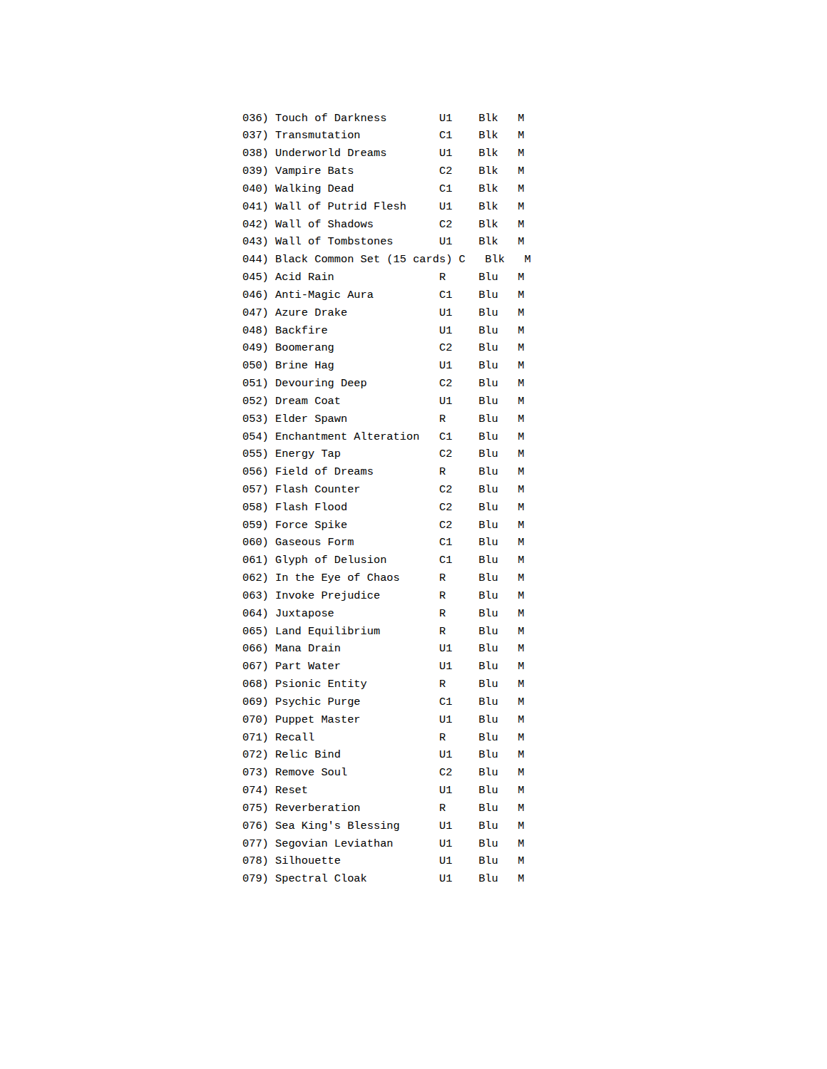036) Touch of Darkness        U1    Blk   M
037) Transmutation            C1    Blk   M
038) Underworld Dreams        U1    Blk   M
039) Vampire Bats             C2    Blk   M
040) Walking Dead             C1    Blk   M
041) Wall of Putrid Flesh     U1    Blk   M
042) Wall of Shadows          C2    Blk   M
043) Wall of Tombstones       U1    Blk   M
044) Black Common Set (15 cards) C   Blk   M
045) Acid Rain                R     Blu   M
046) Anti-Magic Aura          C1    Blu   M
047) Azure Drake              U1    Blu   M
048) Backfire                 U1    Blu   M
049) Boomerang                C2    Blu   M
050) Brine Hag                U1    Blu   M
051) Devouring Deep           C2    Blu   M
052) Dream Coat               U1    Blu   M
053) Elder Spawn              R     Blu   M
054) Enchantment Alteration   C1    Blu   M
055) Energy Tap               C2    Blu   M
056) Field of Dreams          R     Blu   M
057) Flash Counter            C2    Blu   M
058) Flash Flood              C2    Blu   M
059) Force Spike              C2    Blu   M
060) Gaseous Form             C1    Blu   M
061) Glyph of Delusion        C1    Blu   M
062) In the Eye of Chaos      R     Blu   M
063) Invoke Prejudice         R     Blu   M
064) Juxtapose                R     Blu   M
065) Land Equilibrium         R     Blu   M
066) Mana Drain               U1    Blu   M
067) Part Water               U1    Blu   M
068) Psionic Entity           R     Blu   M
069) Psychic Purge            C1    Blu   M
070) Puppet Master            U1    Blu   M
071) Recall                   R     Blu   M
072) Relic Bind               U1    Blu   M
073) Remove Soul              C2    Blu   M
074) Reset                    U1    Blu   M
075) Reverberation            R     Blu   M
076) Sea King's Blessing      U1    Blu   M
077) Segovian Leviathan       U1    Blu   M
078) Silhouette               U1    Blu   M
079) Spectral Cloak           U1    Blu   M